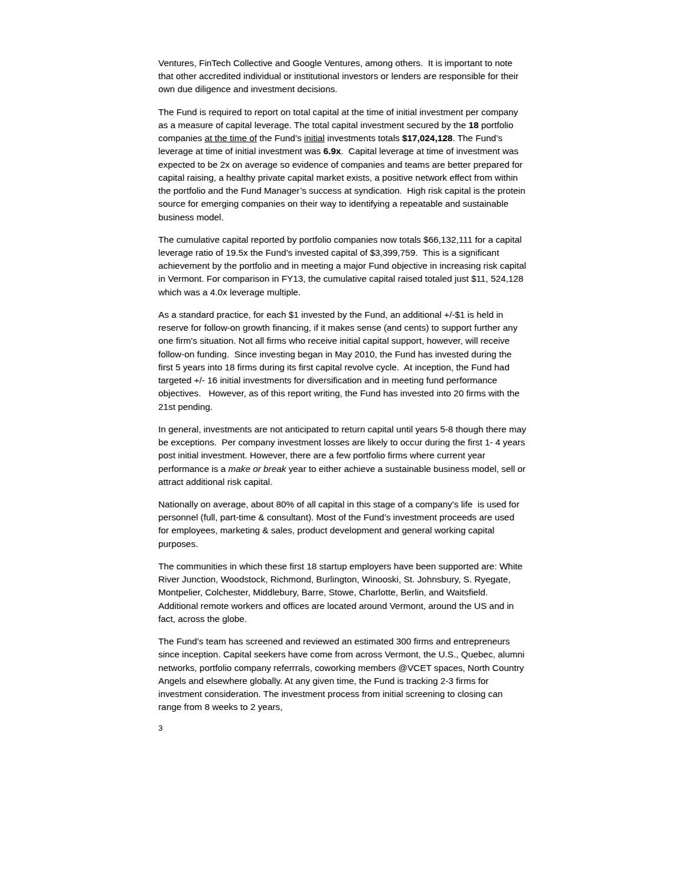Ventures, FinTech Collective and Google Ventures, among others. It is important to note that other accredited individual or institutional investors or lenders are responsible for their own due diligence and investment decisions.
The Fund is required to report on total capital at the time of initial investment per company as a measure of capital leverage. The total capital investment secured by the 18 portfolio companies at the time of the Fund’s initial investments totals $17,024,128. The Fund’s leverage at time of initial investment was 6.9x. Capital leverage at time of investment was expected to be 2x on average so evidence of companies and teams are better prepared for capital raising, a healthy private capital market exists, a positive network effect from within the portfolio and the Fund Manager’s success at syndication. High risk capital is the protein source for emerging companies on their way to identifying a repeatable and sustainable business model.
The cumulative capital reported by portfolio companies now totals $66,132,111 for a capital leverage ratio of 19.5x the Fund’s invested capital of $3,399,759. This is a significant achievement by the portfolio and in meeting a major Fund objective in increasing risk capital in Vermont. For comparison in FY13, the cumulative capital raised totaled just $11, 524,128 which was a 4.0x leverage multiple.
As a standard practice, for each $1 invested by the Fund, an additional +/-$1 is held in reserve for follow-on growth financing, if it makes sense (and cents) to support further any one firm's situation. Not all firms who receive initial capital support, however, will receive follow-on funding. Since investing began in May 2010, the Fund has invested during the first 5 years into 18 firms during its first capital revolve cycle. At inception, the Fund had targeted +/- 16 initial investments for diversification and in meeting fund performance objectives. However, as of this report writing, the Fund has invested into 20 firms with the 21st pending.
In general, investments are not anticipated to return capital until years 5-8 though there may be exceptions. Per company investment losses are likely to occur during the first 1- 4 years post initial investment. However, there are a few portfolio firms where current year performance is a make or break year to either achieve a sustainable business model, sell or attract additional risk capital.
Nationally on average, about 80% of all capital in this stage of a company’s life is used for personnel (full, part-time & consultant). Most of the Fund’s investment proceeds are used for employees, marketing & sales, product development and general working capital purposes.
The communities in which these first 18 startup employers have been supported are: White River Junction, Woodstock, Richmond, Burlington, Winooski, St. Johnsbury, S. Ryegate, Montpelier, Colchester, Middlebury, Barre, Stowe, Charlotte, Berlin, and Waitsfield. Additional remote workers and offices are located around Vermont, around the US and in fact, across the globe.
The Fund’s team has screened and reviewed an estimated 300 firms and entrepreneurs since inception. Capital seekers have come from across Vermont, the U.S., Quebec, alumni networks, portfolio company referrrals, coworking members @VCET spaces, North Country Angels and elsewhere globally. At any given time, the Fund is tracking 2-3 firms for investment consideration. The investment process from initial screening to closing can range from 8 weeks to 2 years,
3